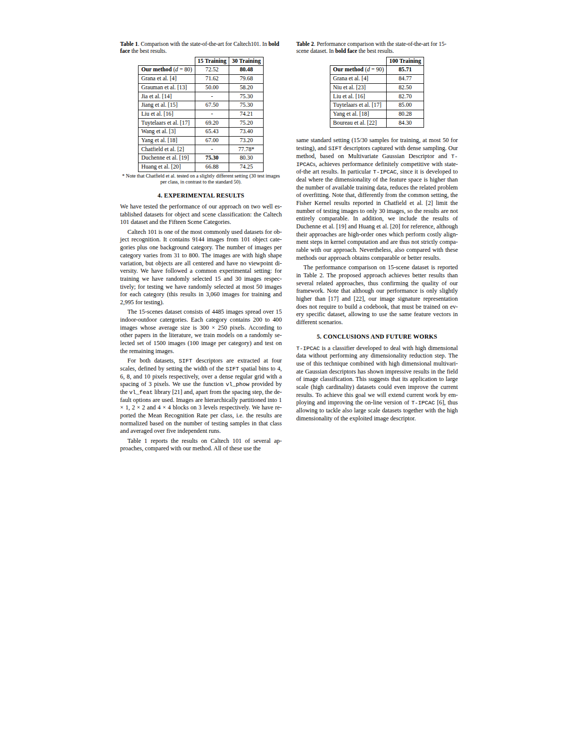Table 1. Comparison with the state-of-the-art for Caltech101. In bold face the best results.
| | 15 Training | 30 Training |
| --- | --- | --- |
| Our method ( d = 80) | 72.52 | 80.48 |
| Grana et al. [4] | 71.62 | 79.68 |
| Grauman et al. [13] | 50.00 | 58.20 |
| Jia et al. [14] | - | 75.30 |
| Jiang et al. [15] | 67.50 | 75.30 |
| Liu et al. [16] | - | 74.21 |
| Tuytelaars et al. [17] | 69.20 | 75.20 |
| Wang et al. [3] | 65.43 | 73.40 |
| Yang et al. [18] | 67.00 | 73.20 |
| Chatfield et al. [2] | - | 77.78* |
| Duchenne et al. [19] | 75.30 | 80.30 |
| Huang et al. [20] | 66.88 | 74.25 |
* Note that Chatfield et al. tested on a slightly different setting (30 test images per class, in contrast to the standard 50).
4. EXPERIMENTAL RESULTS
We have tested the performance of our approach on two well established datasets for object and scene classification: the Caltech 101 dataset and the Fifteen Scene Categories.
Caltech 101 is one of the most commonly used datasets for object recognition. It contains 9144 images from 101 object categories plus one background category. The number of images per category varies from 31 to 800. The images are with high shape variation, but objects are all centered and have no viewpoint diversity. We have followed a common experimental setting: for training we have randomly selected 15 and 30 images respectively; for testing we have randomly selected at most 50 images for each category (this results in 3,060 images for training and 2,995 for testing).
The 15-scenes dataset consists of 4485 images spread over 15 indoor-outdoor catergories. Each category contains 200 to 400 images whose average size is 300 × 250 pixels. According to other papers in the literature, we train models on a randomly selected set of 1500 images (100 image per category) and test on the remaining images.
For both datasets, SIFT descriptors are extracted at four scales, defined by setting the width of the SIFT spatial bins to 4, 6, 8, and 10 pixels respectively, over a dense regular grid with a spacing of 3 pixels. We use the function vl_phow provided by the vl_feat library [21] and, apart from the spacing step, the default options are used. Images are hierarchically partitioned into 1 × 1, 2 × 2 and 4 × 4 blocks on 3 levels respectively. We have reported the Mean Recognition Rate per class, i.e. the results are normalized based on the number of testing samples in that class and averaged over five independent runs.
Table 1 reports the results on Caltech 101 of several approaches, compared with our method. All of these use the
Table 2. Performance comparison with the state-of-the-art for 15-scene dataset. In bold face the best results.
| | 100 Training |
| --- | --- |
| Our method ( d = 90) | 85.71 |
| Grana et al. [4] | 84.77 |
| Niu et al. [23] | 82.50 |
| Liu et al. [16] | 82.70 |
| Tuytelaars et al. [17] | 85.00 |
| Yang et al. [18] | 80.28 |
| Boureau et al. [22] | 84.30 |
same standard setting (15/30 samples for training, at most 50 for testing), and SIFT descriptors captured with dense sampling. Our method, based on Multivariate Gaussian Descriptor and T-IPCACs, achieves performance definitely competitive with state-of-the art results. In particular T-IPCAC, since it is developed to deal where the dimensionality of the feature space is higher than the number of available training data, reduces the related problem of overfitting. Note that, differently from the common setting, the Fisher Kernel results reported in Chatfield et al. [2] limit the number of testing images to only 30 images, so the results are not entirely comparable. In addition, we include the results of Duchenne et al. [19] and Huang et al. [20] for reference, although their approaches are high-order ones which perform costly alignment steps in kernel computation and are thus not strictly comparable with our approach. Nevertheless, also compared with these methods our approach obtains comparable or better results.
The performance comparison on 15-scene dataset is reported in Table 2. The proposed approach achieves better results than several related approaches, thus confirming the quality of our framework. Note that although our performance is only slightly higher than [17] and [22], our image signature representation does not require to build a codebook, that must be trained on every specific dataset, allowing to use the same feature vectors in different scenarios.
5. CONCLUSIONS AND FUTURE WORKS
T-IPCAC is a classifier developed to deal with high dimensional data without performing any dimensionality reduction step. The use of this technique combined with high dimensional multivariate Gaussian descriptors has shown impressive results in the field of image classification. This suggests that its application to large scale (high cardinality) datasets could even improve the current results. To achieve this goal we will extend current work by employing and improving the on-line version of T-IPCAC [6], thus allowing to tackle also large scale datasets together with the high dimensionality of the exploited image descriptor.